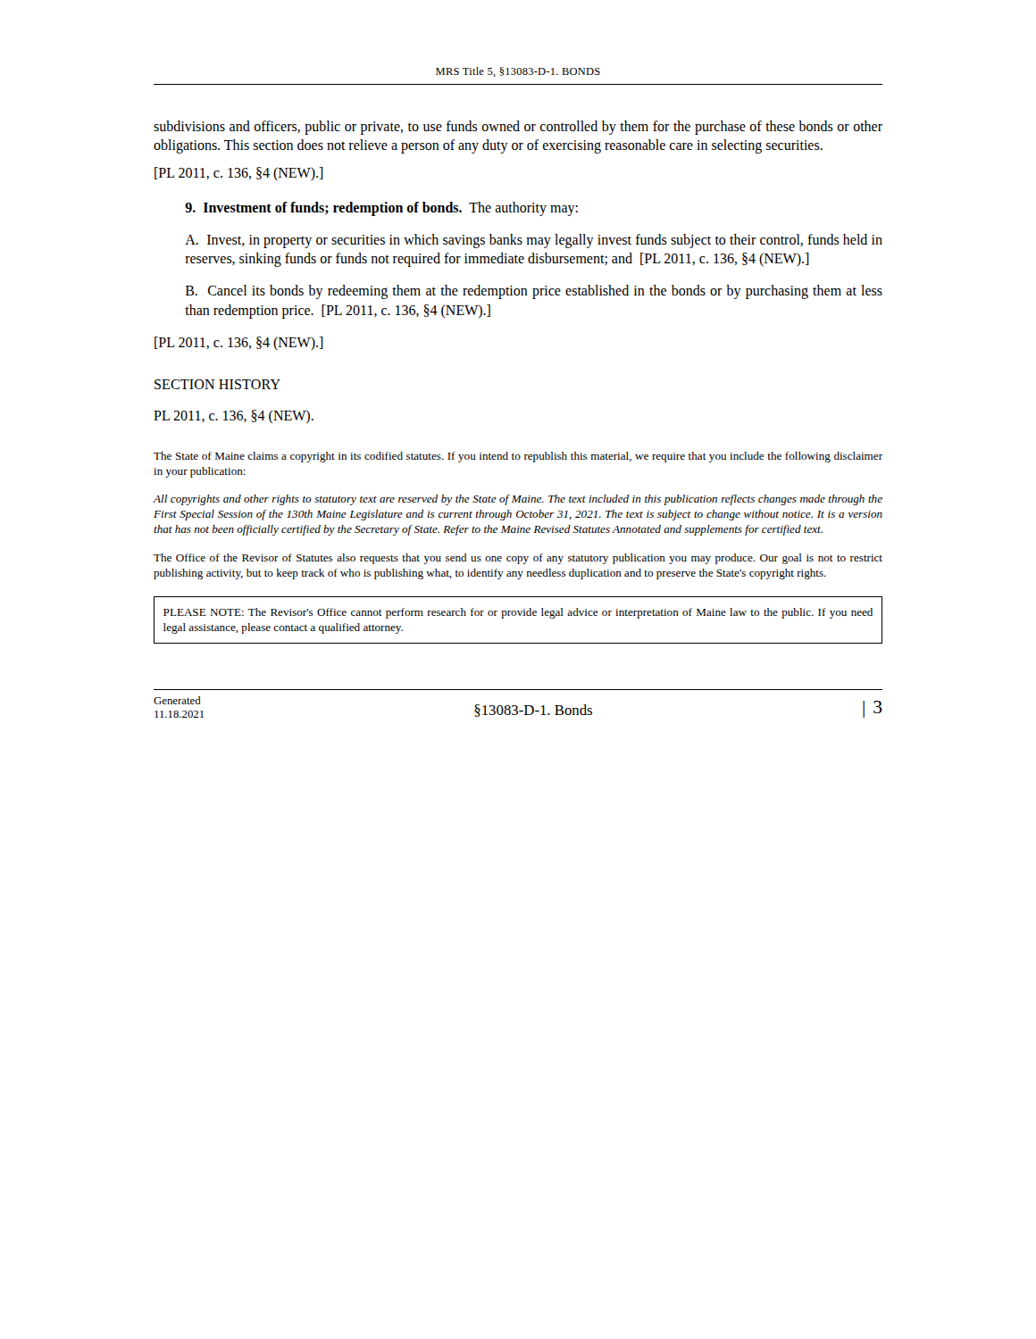MRS Title 5, §13083-D-1. BONDS
subdivisions and officers, public or private, to use funds owned or controlled by them for the purchase of these bonds or other obligations. This section does not relieve a person of any duty or of exercising reasonable care in selecting securities.
[PL 2011, c. 136, §4 (NEW).]
9. Investment of funds; redemption of bonds. The authority may:
A. Invest, in property or securities in which savings banks may legally invest funds subject to their control, funds held in reserves, sinking funds or funds not required for immediate disbursement; and [PL 2011, c. 136, §4 (NEW).]
B. Cancel its bonds by redeeming them at the redemption price established in the bonds or by purchasing them at less than redemption price. [PL 2011, c. 136, §4 (NEW).]
[PL 2011, c. 136, §4 (NEW).]
SECTION HISTORY
PL 2011, c. 136, §4 (NEW).
The State of Maine claims a copyright in its codified statutes. If you intend to republish this material, we require that you include the following disclaimer in your publication:
All copyrights and other rights to statutory text are reserved by the State of Maine. The text included in this publication reflects changes made through the First Special Session of the 130th Maine Legislature and is current through October 31, 2021. The text is subject to change without notice. It is a version that has not been officially certified by the Secretary of State. Refer to the Maine Revised Statutes Annotated and supplements for certified text.
The Office of the Revisor of Statutes also requests that you send us one copy of any statutory publication you may produce. Our goal is not to restrict publishing activity, but to keep track of who is publishing what, to identify any needless duplication and to preserve the State's copyright rights.
PLEASE NOTE: The Revisor's Office cannot perform research for or provide legal advice or interpretation of Maine law to the public. If you need legal assistance, please contact a qualified attorney.
Generated
11.18.2021
§13083-D-1. Bonds
|3